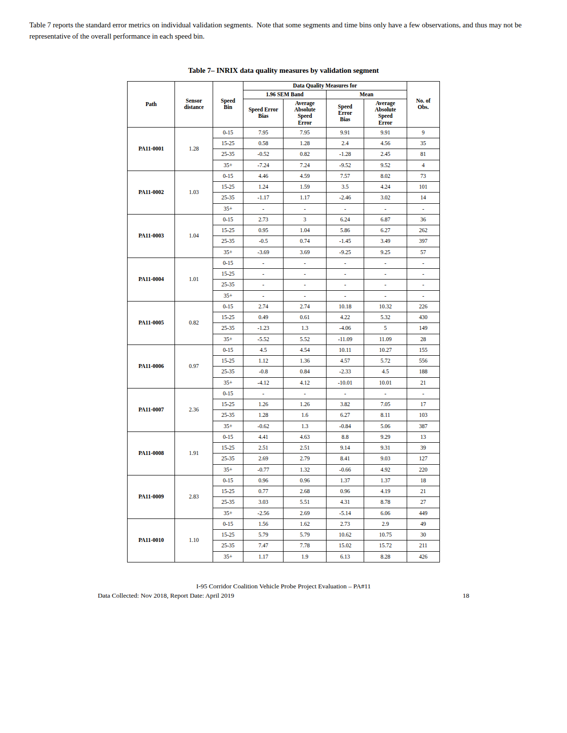Table 7 reports the standard error metrics on individual validation segments. Note that some segments and time bins only have a few observations, and thus may not be representative of the overall performance in each speed bin.
Table 7– INRIX data quality measures by validation segment
| Path | Sensor distance | Speed Bin | Data Quality Measures for | No. of Obs. |
| --- | --- | --- | --- | --- |
| 1.96 SEM Band | Mean |
| Speed Error Bias | Average Absolute Speed Error | Speed Error Bias | Average Absolute Speed Error |
| PA11-0001 | 1.28 | 0-15 | 7.95 | 7.95 | 9.91 | 9.91 | 9 |
| 15-25 | 0.58 | 1.28 | 2.4 | 4.56 | 35 |
| 25-35 | -0.52 | 0.82 | -1.28 | 2.45 | 81 |
| 35+ | -7.24 | 7.24 | -9.52 | 9.52 | 4 |
| PA11-0002 | 1.03 | 0-15 | 4.46 | 4.59 | 7.57 | 8.02 | 73 |
| 15-25 | 1.24 | 1.59 | 3.5 | 4.24 | 101 |
| 25-35 | -1.17 | 1.17 | -2.46 | 3.02 | 14 |
| 35+ | - | - | - | - | - |
| PA11-0003 | 1.04 | 0-15 | 2.73 | 3 | 6.24 | 6.87 | 36 |
| 15-25 | 0.95 | 1.04 | 5.86 | 6.27 | 262 |
| 25-35 | -0.5 | 0.74 | -1.45 | 3.49 | 397 |
| 35+ | -3.69 | 3.69 | -9.25 | 9.25 | 57 |
| PA11-0004 | 1.01 | 0-15 | - | - | - | - | - |
| 15-25 | - | - | - | - | - |
| 25-35 | - | - | - | - | - |
| 35+ | - | - | - | - | - |
| PA11-0005 | 0.82 | 0-15 | 2.74 | 2.74 | 10.18 | 10.32 | 226 |
| 15-25 | 0.49 | 0.61 | 4.22 | 5.32 | 430 |
| 25-35 | -1.23 | 1.3 | -4.06 | 5 | 149 |
| 35+ | -5.52 | 5.52 | -11.09 | 11.09 | 28 |
| PA11-0006 | 0.97 | 0-15 | 4.5 | 4.54 | 10.11 | 10.27 | 155 |
| 15-25 | 1.12 | 1.36 | 4.57 | 5.72 | 556 |
| 25-35 | -0.8 | 0.84 | -2.33 | 4.5 | 188 |
| 35+ | -4.12 | 4.12 | -10.01 | 10.01 | 21 |
| PA11-0007 | 2.36 | 0-15 | - | - | - | - | - |
| 15-25 | 1.26 | 1.26 | 3.82 | 7.05 | 17 |
| 25-35 | 1.28 | 1.6 | 6.27 | 8.11 | 103 |
| 35+ | -0.62 | 1.3 | -0.84 | 5.06 | 387 |
| PA11-0008 | 1.91 | 0-15 | 4.41 | 4.63 | 8.8 | 9.29 | 13 |
| 15-25 | 2.51 | 2.51 | 9.14 | 9.31 | 39 |
| 25-35 | 2.69 | 2.79 | 8.41 | 9.03 | 127 |
| 35+ | -0.77 | 1.32 | -0.66 | 4.92 | 220 |
| PA11-0009 | 2.83 | 0-15 | 0.96 | 0.96 | 1.37 | 1.37 | 18 |
| 15-25 | 0.77 | 2.68 | 0.96 | 4.19 | 21 |
| 25-35 | 3.03 | 5.51 | 4.31 | 8.78 | 27 |
| 35+ | -2.56 | 2.69 | -5.14 | 6.06 | 449 |
| PA11-0010 | 1.10 | 0-15 | 1.56 | 1.62 | 2.73 | 2.9 | 49 |
| 15-25 | 5.79 | 5.79 | 10.62 | 10.75 | 30 |
| 25-35 | 7.47 | 7.78 | 15.02 | 15.72 | 211 |
| 35+ | 1.17 | 1.9 | 6.13 | 8.28 | 426 |
I-95 Corridor Coalition Vehicle Probe Project Evaluation – PA#11
Data Collected: Nov 2018, Report Date: April 2019 18